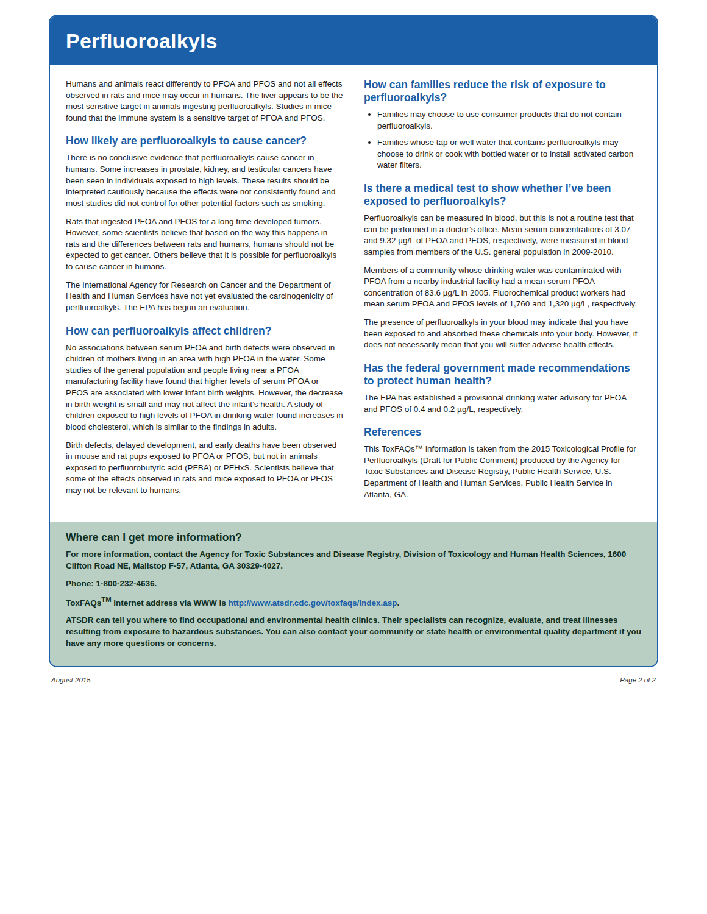Perfluoroalkyls
Humans and animals react differently to PFOA and PFOS and not all effects observed in rats and mice may occur in humans. The liver appears to be the most sensitive target in animals ingesting perfluoroalkyls. Studies in mice found that the immune system is a sensitive target of PFOA and PFOS.
How likely are perfluoroalkyls to cause cancer?
There is no conclusive evidence that perfluoroalkyls cause cancer in humans. Some increases in prostate, kidney, and testicular cancers have been seen in individuals exposed to high levels. These results should be interpreted cautiously because the effects were not consistently found and most studies did not control for other potential factors such as smoking.
Rats that ingested PFOA and PFOS for a long time developed tumors. However, some scientists believe that based on the way this happens in rats and the differences between rats and humans, humans should not be expected to get cancer. Others believe that it is possible for perfluoroalkyls to cause cancer in humans.
The International Agency for Research on Cancer and the Department of Health and Human Services have not yet evaluated the carcinogenicity of perfluoroalkyls. The EPA has begun an evaluation.
How can perfluoroalkyls affect children?
No associations between serum PFOA and birth defects were observed in children of mothers living in an area with high PFOA in the water. Some studies of the general population and people living near a PFOA manufacturing facility have found that higher levels of serum PFOA or PFOS are associated with lower infant birth weights. However, the decrease in birth weight is small and may not affect the infant’s health. A study of children exposed to high levels of PFOA in drinking water found increases in blood cholesterol, which is similar to the findings in adults.
Birth defects, delayed development, and early deaths have been observed in mouse and rat pups exposed to PFOA or PFOS, but not in animals exposed to perfluorobutyric acid (PFBA) or PFHxS. Scientists believe that some of the effects observed in rats and mice exposed to PFOA or PFOS may not be relevant to humans.
How can families reduce the risk of exposure to perfluoroalkyls?
Families may choose to use consumer products that do not contain perfluoroalkyls.
Families whose tap or well water that contains perfluoroalkyls may choose to drink or cook with bottled water or to install activated carbon water filters.
Is there a medical test to show whether I’ve been exposed to perfluoroalkyls?
Perfluoroalkyls can be measured in blood, but this is not a routine test that can be performed in a doctor’s office. Mean serum concentrations of 3.07 and 9.32 µg/L of PFOA and PFOS, respectively, were measured in blood samples from members of the U.S. general population in 2009-2010.
Members of a community whose drinking water was contaminated with PFOA from a nearby industrial facility had a mean serum PFOA concentration of 83.6 µg/L in 2005. Fluorochemical product workers had mean serum PFOA and PFOS levels of 1,760 and 1,320 µg/L, respectively.
The presence of perfluoroalkyls in your blood may indicate that you have been exposed to and absorbed these chemicals into your body. However, it does not necessarily mean that you will suffer adverse health effects.
Has the federal government made recommendations to protect human health?
The EPA has established a provisional drinking water advisory for PFOA and PFOS of 0.4 and 0.2 µg/L, respectively.
References
This ToxFAQs™ information is taken from the 2015 Toxicological Profile for Perfluoroalkyls (Draft for Public Comment) produced by the Agency for Toxic Substances and Disease Registry, Public Health Service, U.S. Department of Health and Human Services, Public Health Service in Atlanta, GA.
Where can I get more information?
For more information, contact the Agency for Toxic Substances and Disease Registry, Division of Toxicology and Human Health Sciences, 1600 Clifton Road NE, Mailstop F-57, Atlanta, GA 30329-4027.
Phone: 1-800-232-4636.
ToxFAQsTM Internet address via WWW is http://www.atsdr.cdc.gov/toxfaqs/index.asp.
ATSDR can tell you where to find occupational and environmental health clinics. Their specialists can recognize, evaluate, and treat illnesses resulting from exposure to hazardous substances. You can also contact your community or state health or environmental quality department if you have any more questions or concerns.
August 2015 Page 2 of 2